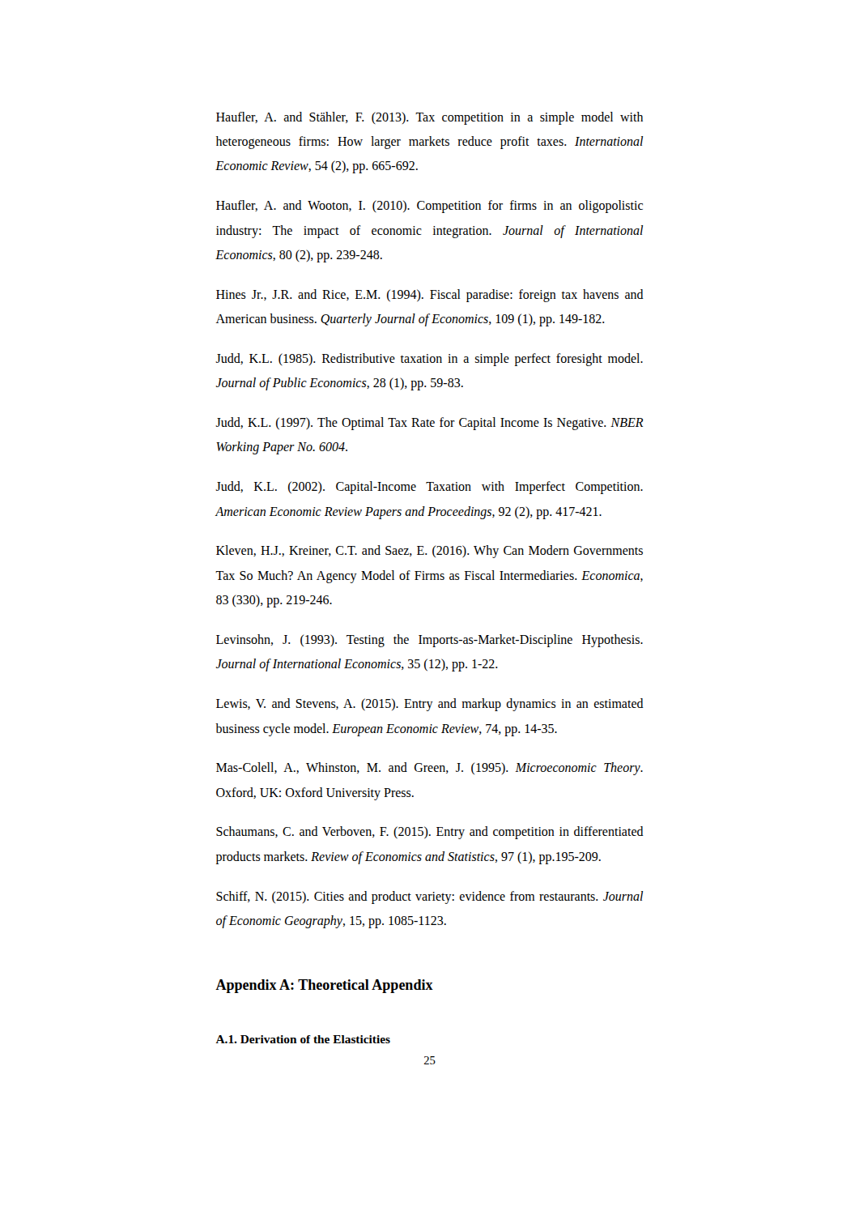Haufler, A. and Stähler, F. (2013). Tax competition in a simple model with heterogeneous firms: How larger markets reduce profit taxes. International Economic Review, 54 (2), pp. 665-692.
Haufler, A. and Wooton, I. (2010). Competition for firms in an oligopolistic industry: The impact of economic integration. Journal of International Economics, 80 (2), pp. 239-248.
Hines Jr., J.R. and Rice, E.M. (1994). Fiscal paradise: foreign tax havens and American business. Quarterly Journal of Economics, 109 (1), pp. 149-182.
Judd, K.L. (1985). Redistributive taxation in a simple perfect foresight model. Journal of Public Economics, 28 (1), pp. 59-83.
Judd, K.L. (1997). The Optimal Tax Rate for Capital Income Is Negative. NBER Working Paper No. 6004.
Judd, K.L. (2002). Capital-Income Taxation with Imperfect Competition. American Economic Review Papers and Proceedings, 92 (2), pp. 417-421.
Kleven, H.J., Kreiner, C.T. and Saez, E. (2016). Why Can Modern Governments Tax So Much? An Agency Model of Firms as Fiscal Intermediaries. Economica, 83 (330), pp. 219-246.
Levinsohn, J. (1993). Testing the Imports-as-Market-Discipline Hypothesis. Journal of International Economics, 35 (12), pp. 1-22.
Lewis, V. and Stevens, A. (2015). Entry and markup dynamics in an estimated business cycle model. European Economic Review, 74, pp. 14-35.
Mas-Colell, A., Whinston, M. and Green, J. (1995). Microeconomic Theory. Oxford, UK: Oxford University Press.
Schaumans, C. and Verboven, F. (2015). Entry and competition in differentiated products markets. Review of Economics and Statistics, 97 (1), pp.195-209.
Schiff, N. (2015). Cities and product variety: evidence from restaurants. Journal of Economic Geography, 15, pp. 1085-1123.
Appendix A: Theoretical Appendix
A.1. Derivation of the Elasticities
25